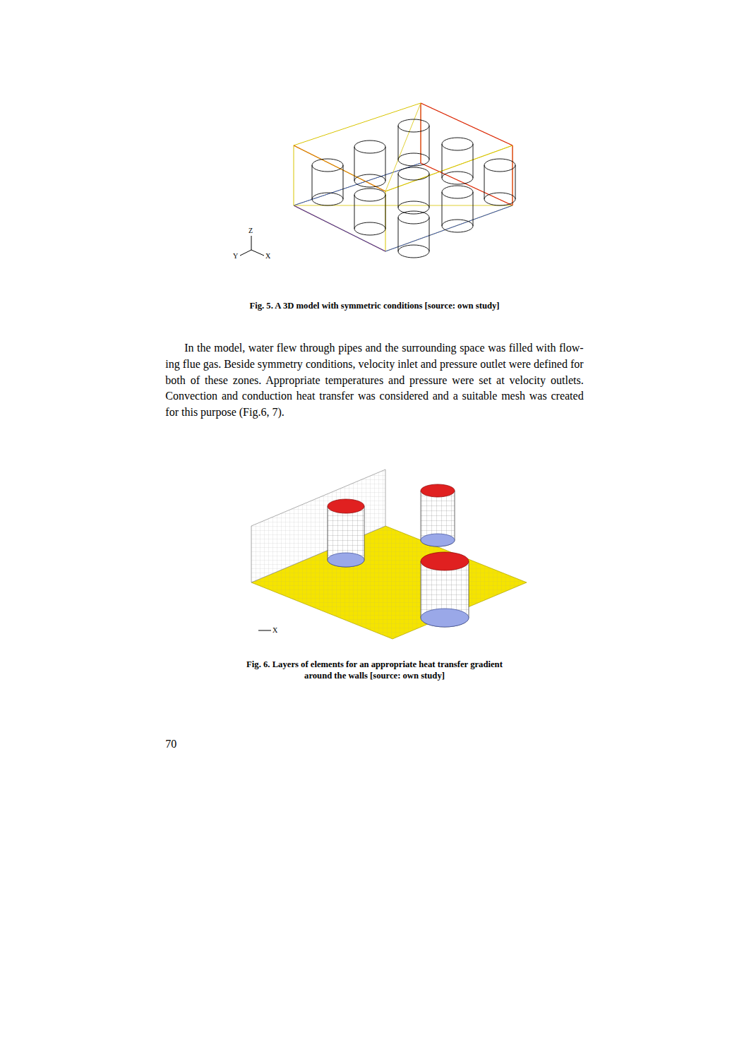Z X Y
Fig. 5. A 3D model with symmetric conditions [source: own study]
In the model, water flew through pipes and the surrounding space was filled with flowing flue gas. Beside symmetry conditions, velocity inlet and pressure outlet were defined for both of these zones. Appropriate temperatures and pressure were set at velocity outlets. Convection and conduction heat transfer was considered and a suitable mesh was created for this purpose (Fig.6, 7).
X
Fig. 6. Layers of elements for an appropriate heat transfer gradient
around the walls [source: own study]
70